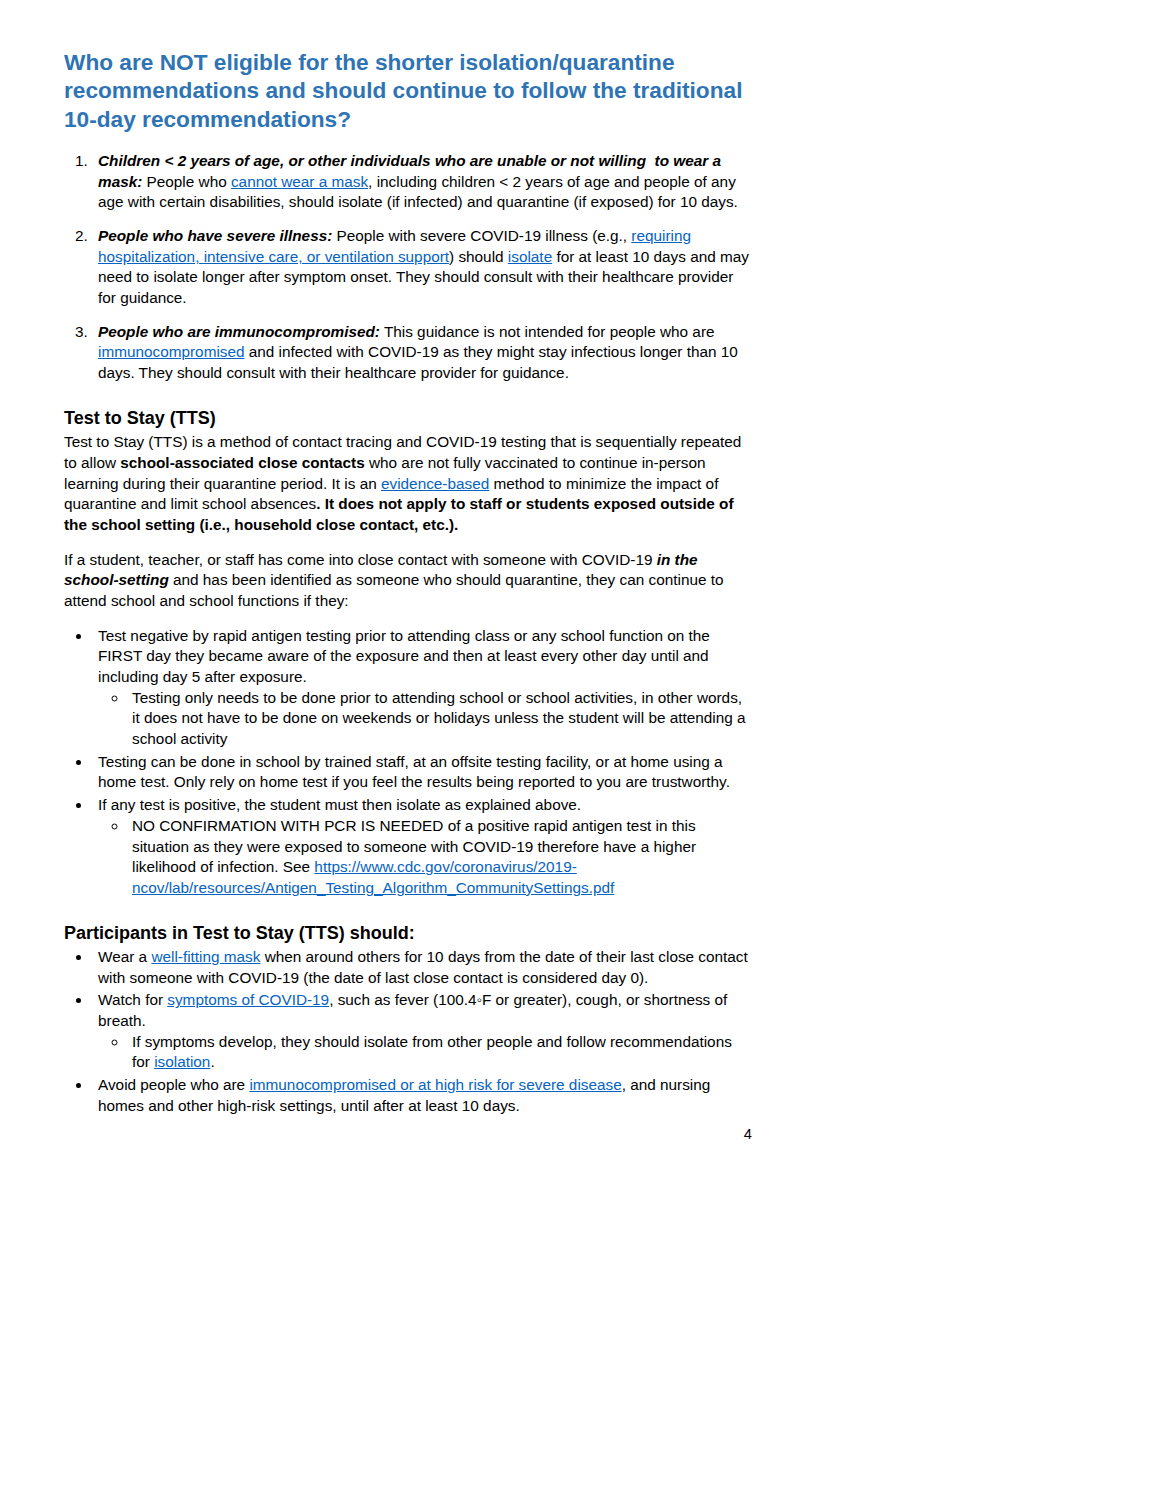Who are NOT eligible for the shorter isolation/quarantine recommendations and should continue to follow the traditional 10-day recommendations?
Children < 2 years of age, or other individuals who are unable or not willing to wear a mask: People who cannot wear a mask, including children < 2 years of age and people of any age with certain disabilities, should isolate (if infected) and quarantine (if exposed) for 10 days.
People who have severe illness: People with severe COVID-19 illness (e.g., requiring hospitalization, intensive care, or ventilation support) should isolate for at least 10 days and may need to isolate longer after symptom onset. They should consult with their healthcare provider for guidance.
People who are immunocompromised: This guidance is not intended for people who are immunocompromised and infected with COVID-19 as they might stay infectious longer than 10 days. They should consult with their healthcare provider for guidance.
Test to Stay (TTS)
Test to Stay (TTS) is a method of contact tracing and COVID-19 testing that is sequentially repeated to allow school-associated close contacts who are not fully vaccinated to continue in-person learning during their quarantine period. It is an evidence-based method to minimize the impact of quarantine and limit school absences. It does not apply to staff or students exposed outside of the school setting (i.e., household close contact, etc.).
If a student, teacher, or staff has come into close contact with someone with COVID-19 in the school-setting and has been identified as someone who should quarantine, they can continue to attend school and school functions if they:
Test negative by rapid antigen testing prior to attending class or any school function on the FIRST day they became aware of the exposure and then at least every other day until and including day 5 after exposure.
Testing only needs to be done prior to attending school or school activities, in other words, it does not have to be done on weekends or holidays unless the student will be attending a school activity
Testing can be done in school by trained staff, at an offsite testing facility, or at home using a home test. Only rely on home test if you feel the results being reported to you are trustworthy.
If any test is positive, the student must then isolate as explained above.
NO CONFIRMATION WITH PCR IS NEEDED of a positive rapid antigen test in this situation as they were exposed to someone with COVID-19 therefore have a higher likelihood of infection. See https://www.cdc.gov/coronavirus/2019-ncov/lab/resources/Antigen_Testing_Algorithm_CommunitySettings.pdf
Participants in Test to Stay (TTS) should:
Wear a well-fitting mask when around others for 10 days from the date of their last close contact with someone with COVID-19 (the date of last close contact is considered day 0).
Watch for symptoms of COVID-19, such as fever (100.4◦F or greater), cough, or shortness of breath.
If symptoms develop, they should isolate from other people and follow recommendations for isolation.
Avoid people who are immunocompromised or at high risk for severe disease, and nursing homes and other high-risk settings, until after at least 10 days.
4